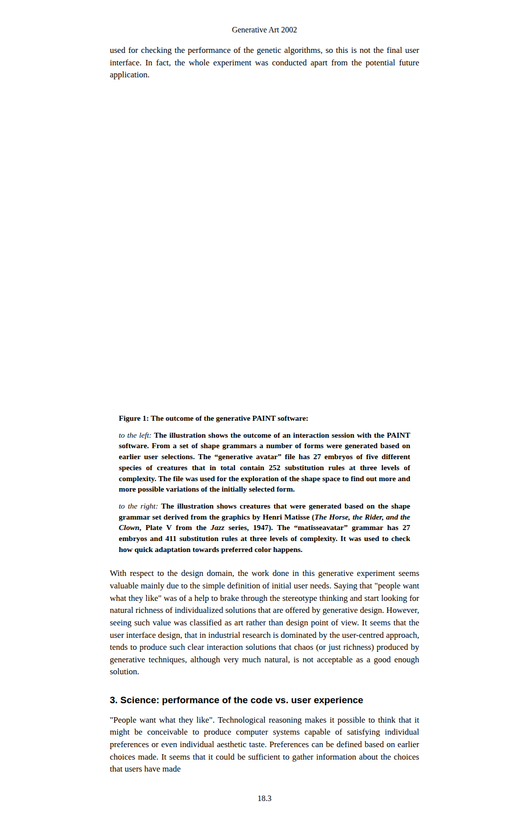Generative Art 2002
used for checking the performance of the genetic algorithms, so this is not the final user interface. In fact, the whole experiment was conducted apart from the potential future application.
Figure 1: The outcome of the generative PAINT software:
to the left: The illustration shows the outcome of an interaction session with the PAINT software. From a set of shape grammars a number of forms were generated based on earlier user selections. The “generative avatar” file has 27 embryos of five different species of creatures that in total contain 252 substitution rules at three levels of complexity. The file was used for the exploration of the shape space to find out more and more possible variations of the initially selected form.
to the right: The illustration shows creatures that were generated based on the shape grammar set derived from the graphics by Henri Matisse (The Horse, the Rider, and the Clown, Plate V from the Jazz series, 1947). The “matisseavatar” grammar has 27 embryos and 411 substitution rules at three levels of complexity. It was used to check how quick adaptation towards preferred color happens.
With respect to the design domain, the work done in this generative experiment seems valuable mainly due to the simple definition of initial user needs. Saying that "people want what they like" was of a help to brake through the stereotype thinking and start looking for natural richness of individualized solutions that are offered by generative design. However, seeing such value was classified as art rather than design point of view. It seems that the user interface design, that in industrial research is dominated by the user-centred approach, tends to produce such clear interaction solutions that chaos (or just richness) produced by generative techniques, although very much natural, is not acceptable as a good enough solution.
3. Science: performance of the code vs. user experience
"People want what they like". Technological reasoning makes it possible to think that it might be conceivable to produce computer systems capable of satisfying individual preferences or even individual aesthetic taste. Preferences can be defined based on earlier choices made. It seems that it could be sufficient to gather information about the choices that users have made
18.3